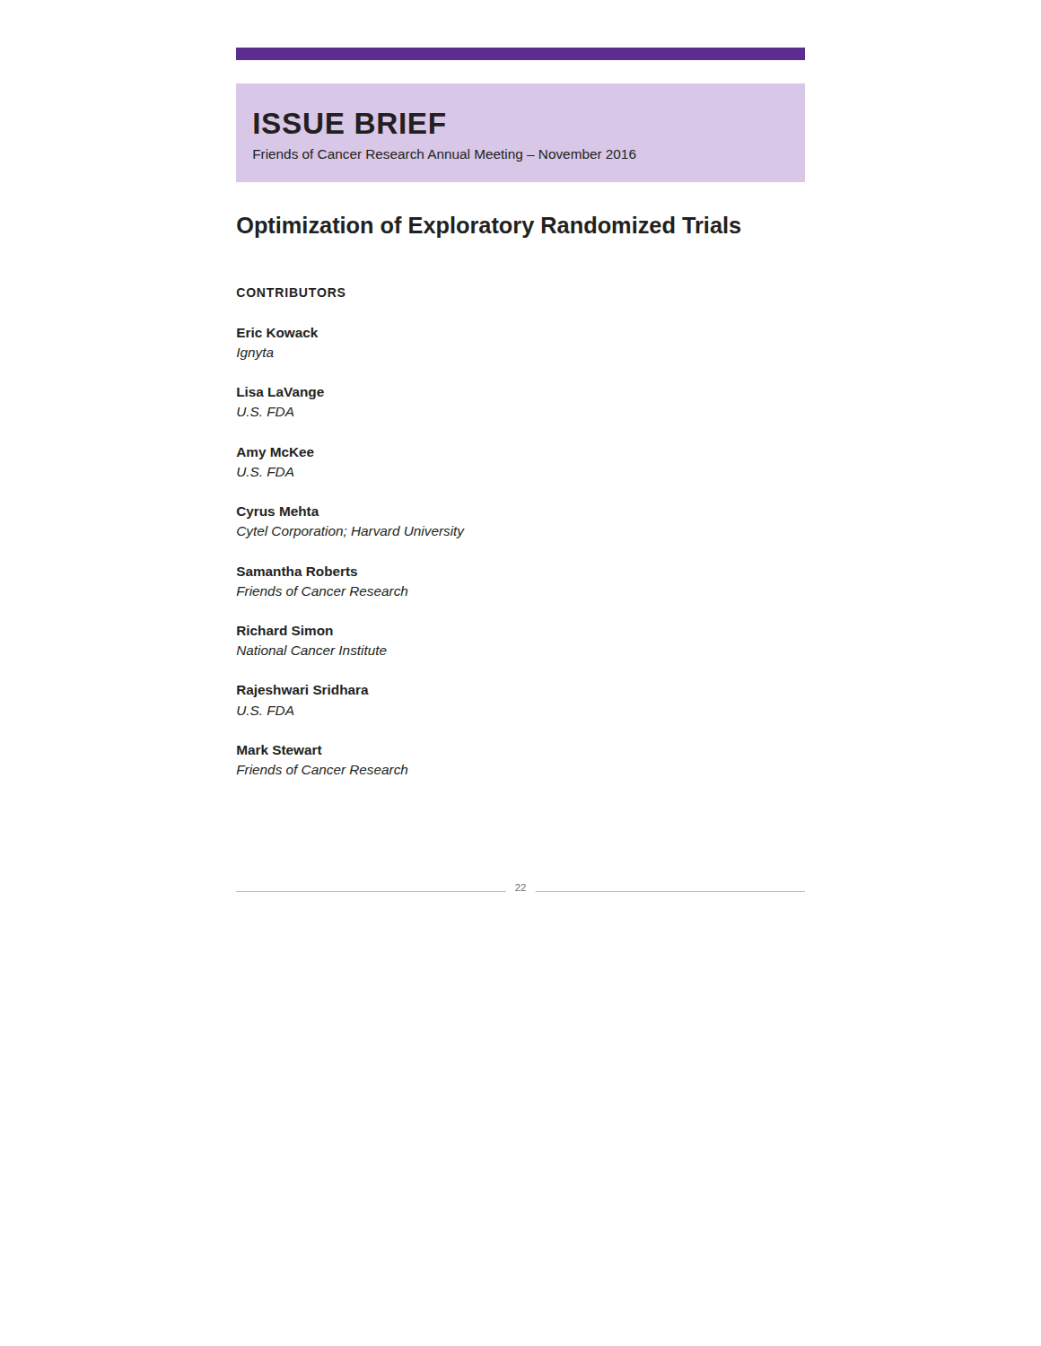ISSUE BRIEF
Friends of Cancer Research Annual Meeting – November 2016
Optimization of Exploratory Randomized Trials
CONTRIBUTORS
Eric Kowack Ignyta
Lisa LaVange U.S. FDA
Amy McKee U.S. FDA
Cyrus Mehta Cytel Corporation; Harvard University
Samantha Roberts Friends of Cancer Research
Richard Simon National Cancer Institute
Rajeshwari Sridhara U.S. FDA
Mark Stewart Friends of Cancer Research
22